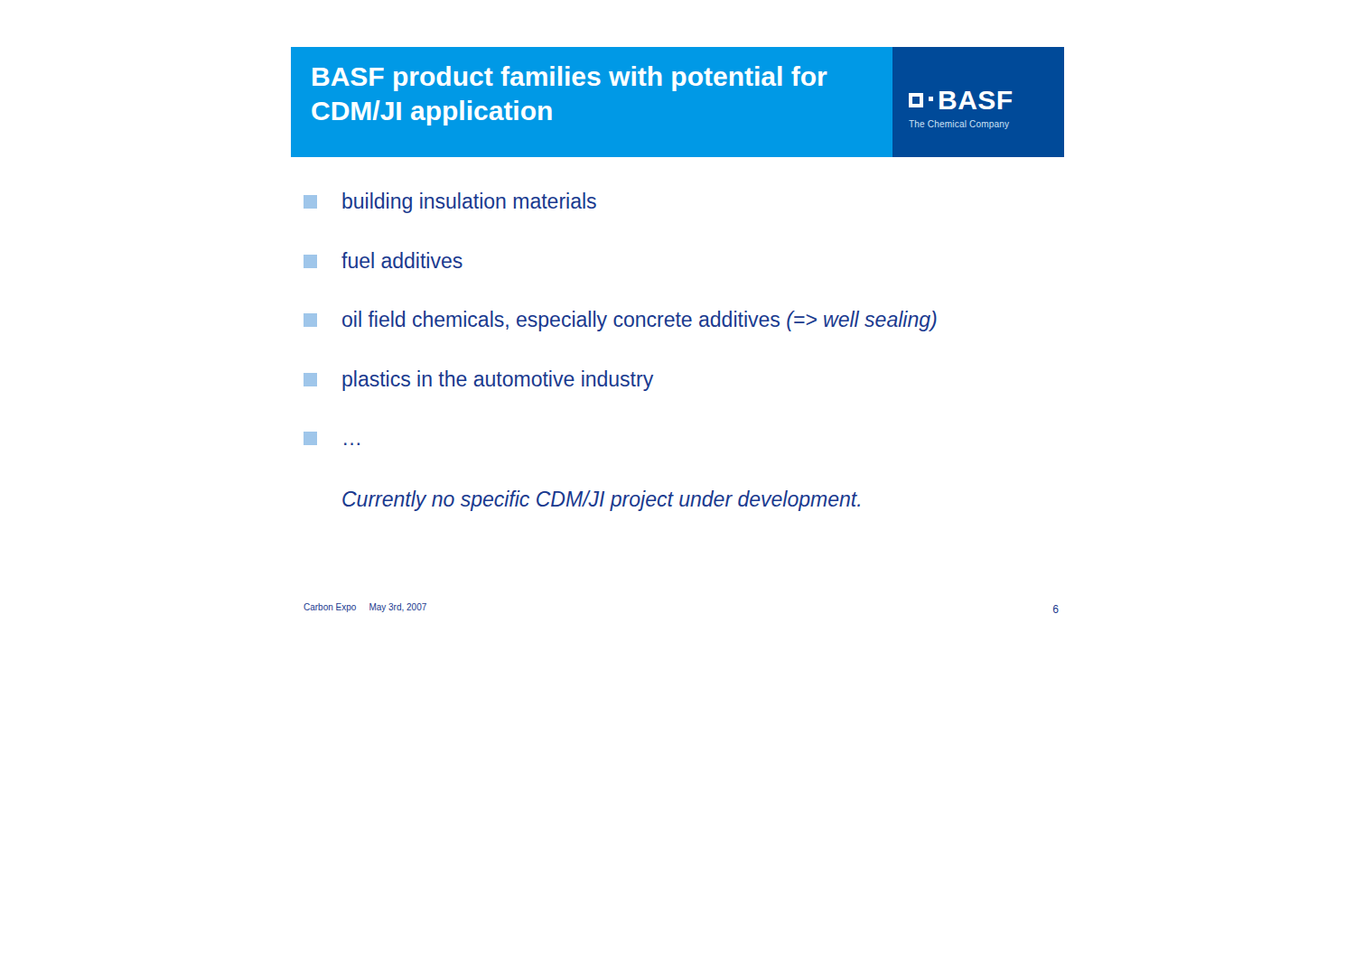BASF product families with potential for CDM/JI application
BASF
The Chemical Company
building insulation materials
fuel additives
oil field chemicals, especially concrete additives (=> well sealing)
plastics in the automotive industry
…
Currently no specific CDM/JI project under development.
Carbon Expo May 3rd, 2007
6